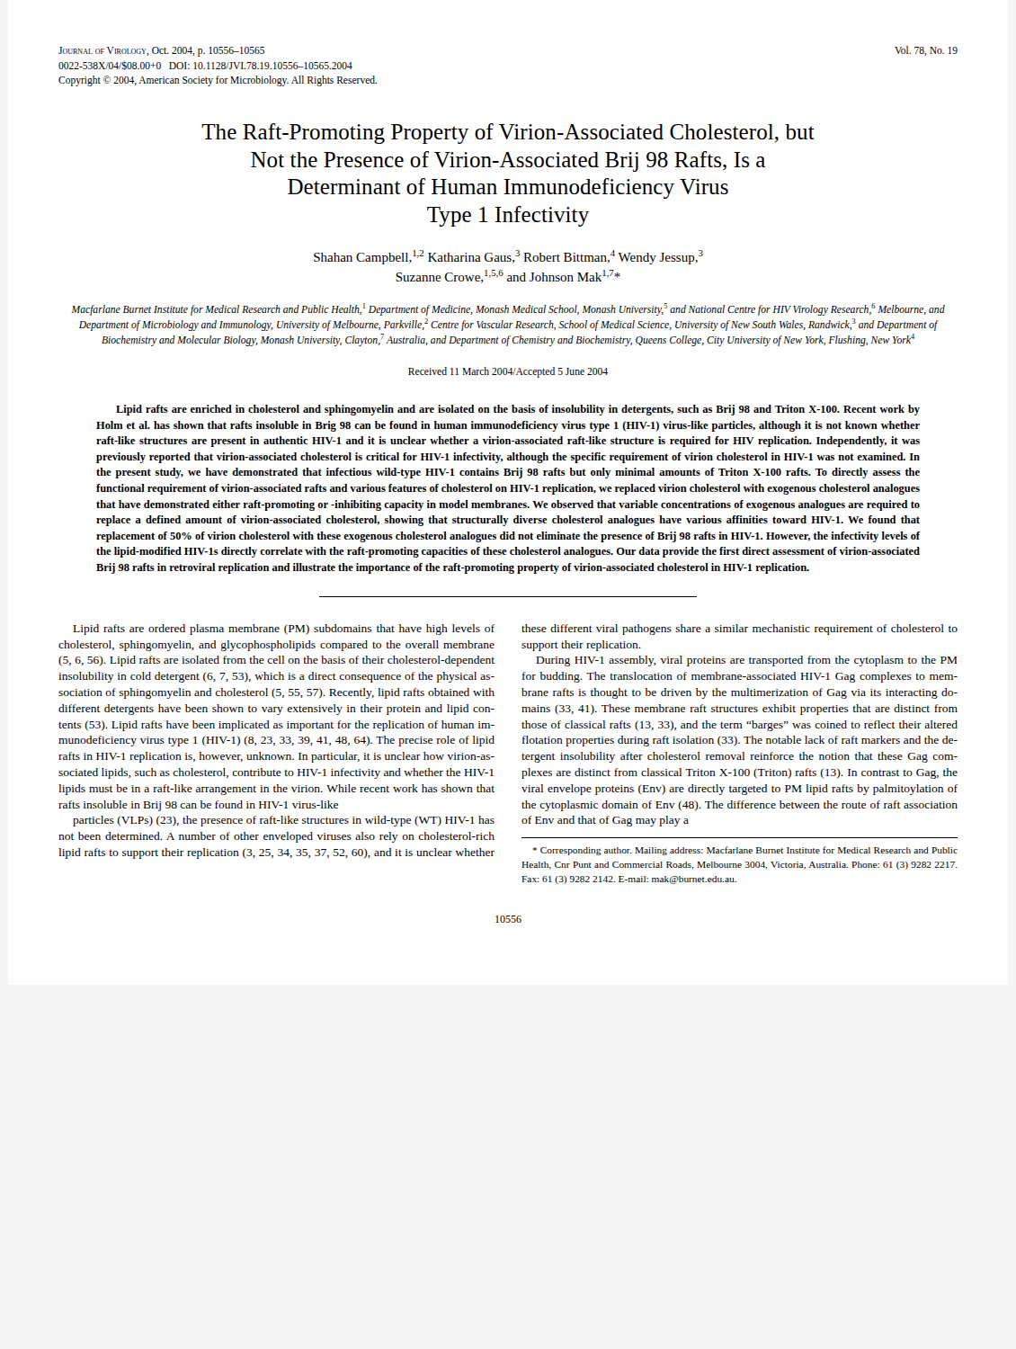Journal of Virology, Oct. 2004, p. 10556–10565
0022-538X/04/$08.00+0 DOI: 10.1128/JVI.78.19.10556–10565.2004
Copyright © 2004, American Society for Microbiology. All Rights Reserved.
Vol. 78, No. 19
The Raft-Promoting Property of Virion-Associated Cholesterol, but
Not the Presence of Virion-Associated Brij 98 Rafts, Is a
Determinant of Human Immunodeficiency Virus
Type 1 Infectivity
Shahan Campbell,1,2 Katharina Gaus,3 Robert Bittman,4 Wendy Jessup,3
Suzanne Crowe,1,5,6 and Johnson Mak1,7*
Macfarlane Burnet Institute for Medical Research and Public Health,1 Department of Medicine, Monash Medical School, Monash University,5 and National Centre for HIV Virology Research,6 Melbourne, and Department of Microbiology and Immunology, University of Melbourne, Parkville,2 Centre for Vascular Research, School of Medical Science, University of New South Wales, Randwick,3 and Department of Biochemistry and Molecular Biology, Monash University, Clayton,7 Australia, and Department of Chemistry and Biochemistry, Queens College, City University of New York, Flushing, New York4
Received 11 March 2004/Accepted 5 June 2004
Lipid rafts are enriched in cholesterol and sphingomyelin and are isolated on the basis of insolubility in detergents, such as Brij 98 and Triton X-100. Recent work by Holm et al. has shown that rafts insoluble in Brig 98 can be found in human immunodeficiency virus type 1 (HIV-1) virus-like particles, although it is not known whether raft-like structures are present in authentic HIV-1 and it is unclear whether a virion-associated raft-like structure is required for HIV replication. Independently, it was previously reported that virion-associated cholesterol is critical for HIV-1 infectivity, although the specific requirement of virion cholesterol in HIV-1 was not examined. In the present study, we have demonstrated that infectious wild-type HIV-1 contains Brij 98 rafts but only minimal amounts of Triton X-100 rafts. To directly assess the functional requirement of virion-associated rafts and various features of cholesterol on HIV-1 replication, we replaced virion cholesterol with exogenous cholesterol analogues that have demonstrated either raft-promoting or -inhibiting capacity in model membranes. We observed that variable concentrations of exogenous analogues are required to replace a defined amount of virion-associated cholesterol, showing that structurally diverse cholesterol analogues have various affinities toward HIV-1. We found that replacement of 50% of virion cholesterol with these exogenous cholesterol analogues did not eliminate the presence of Brij 98 rafts in HIV-1. However, the infectivity levels of the lipid-modified HIV-1s directly correlate with the raft-promoting capacities of these cholesterol analogues. Our data provide the first direct assessment of virion-associated Brij 98 rafts in retroviral replication and illustrate the importance of the raft-promoting property of virion-associated cholesterol in HIV-1 replication.
Lipid rafts are ordered plasma membrane (PM) subdomains that have high levels of cholesterol, sphingomyelin, and glycophospholipids compared to the overall membrane (5, 6, 56). Lipid rafts are isolated from the cell on the basis of their cholesterol-dependent insolubility in cold detergent (6, 7, 53), which is a direct consequence of the physical association of sphingomyelin and cholesterol (5, 55, 57). Recently, lipid rafts obtained with different detergents have been shown to vary extensively in their protein and lipid contents (53). Lipid rafts have been implicated as important for the replication of human immunodeficiency virus type 1 (HIV-1) (8, 23, 33, 39, 41, 48, 64). The precise role of lipid rafts in HIV-1 replication is, however, unknown. In particular, it is unclear how virion-associated lipids, such as cholesterol, contribute to HIV-1 infectivity and whether the HIV-1 lipids must be in a raft-like arrangement in the virion. While recent work has shown that rafts insoluble in Brij 98 can be found in HIV-1 virus-like
particles (VLPs) (23), the presence of raft-like structures in wild-type (WT) HIV-1 has not been determined. A number of other enveloped viruses also rely on cholesterol-rich lipid rafts to support their replication (3, 25, 34, 35, 37, 52, 60), and it is unclear whether these different viral pathogens share a similar mechanistic requirement of cholesterol to support their replication.
During HIV-1 assembly, viral proteins are transported from the cytoplasm to the PM for budding. The translocation of membrane-associated HIV-1 Gag complexes to membrane rafts is thought to be driven by the multimerization of Gag via its interacting domains (33, 41). These membrane raft structures exhibit properties that are distinct from those of classical rafts (13, 33), and the term “barges” was coined to reflect their altered flotation properties during raft isolation (33). The notable lack of raft markers and the detergent insolubility after cholesterol removal reinforce the notion that these Gag complexes are distinct from classical Triton X-100 (Triton) rafts (13). In contrast to Gag, the viral envelope proteins (Env) are directly targeted to PM lipid rafts by palmitoylation of the cytoplasmic domain of Env (48). The difference between the route of raft association of Env and that of Gag may play a
* Corresponding author. Mailing address: Macfarlane Burnet Institute for Medical Research and Public Health, Cnr Punt and Commercial Roads, Melbourne 3004, Victoria, Australia. Phone: 61 (3) 9282 2217. Fax: 61 (3) 9282 2142. E-mail: mak@burnet.edu.au.
10556